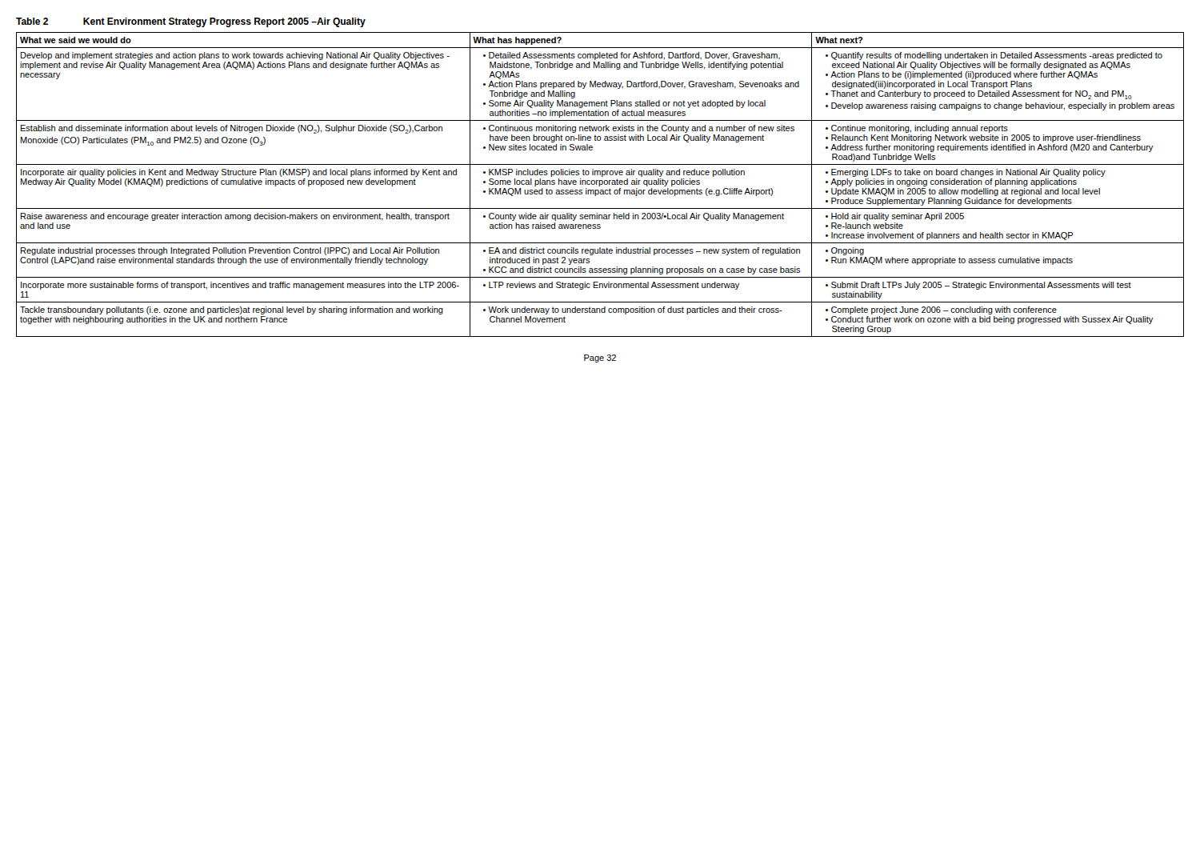Table 2 Kent Environment Strategy Progress Report 2005 –Air Quality
| What we said we would do | What has happened? | What next? |
| --- | --- | --- |
| Develop and implement strategies and action plans to work towards achieving National Air Quality Objectives -implement and revise Air Quality Management Area (AQMA) Actions Plans and designate further AQMAs as necessary | Detailed Assessments completed for Ashford, Dartford, Dover, Gravesham, Maidstone, Tonbridge and Malling and Tunbridge Wells, identifying potential AQMAs Action Plans prepared by Medway, Dartford,Dover, Gravesham, Sevenoaks and Tonbridge and Malling Some Air Quality Management Plans stalled or not yet adopted by local authorities –no implementation of actual measures | Quantify results of modelling undertaken in Detailed Assessments -areas predicted to exceed National Air Quality Objectives will be formally designated as AQMAs Action Plans to be (i)implemented (ii)produced where further AQMAs designated(iii)incorporated in Local Transport Plans Thanet and Canterbury to proceed to Detailed Assessment for NO 2 and PM 10 Develop awareness raising campaigns to change behaviour, especially in problem areas |
| Establish and disseminate information about levels of Nitrogen Dioxide (NO 2 ), Sulphur Dioxide (SO 2 ),Carbon Monoxide (CO) Particulates (PM 10 and PM2.5) and Ozone (O 3 ) | Continuous monitoring network exists in the County and a number of new sites have been brought on-line to assist with Local Air Quality Management New sites located in Swale | Continue monitoring, including annual reports Relaunch Kent Monitoring Network website in 2005 to improve user-friendliness Address further monitoring requirements identified in Ashford (M20 and Canterbury Road)and Tunbridge Wells |
| Incorporate air quality policies in Kent and Medway Structure Plan (KMSP) and local plans informed by Kent and Medway Air Quality Model (KMAQM) predictions of cumulative impacts of proposed new development | KMSP includes policies to improve air quality and reduce pollution Some local plans have incorporated air quality policies KMAQM used to assess impact of major developments (e.g.Cliffe Airport) | Emerging LDFs to take on board changes in National Air Quality policy Apply policies in ongoing consideration of planning applications Update KMAQM in 2005 to allow modelling at regional and local level Produce Supplementary Planning Guidance for developments |
| Raise awareness and encourage greater interaction among decision-makers on environment, health, transport and land use | County wide air quality seminar held in 2003/ • Local Air Quality Management action has raised awareness | Hold air quality seminar April 2005 Re-launch website Increase involvement of planners and health sector in KMAQP |
| Regulate industrial processes through Integrated Pollution Prevention Control (IPPC) and Local Air Pollution Control (LAPC)and raise environmental standards through the use of environmentally friendly technology | EA and district councils regulate industrial processes – new system of regulation introduced in past 2 years KCC and district councils assessing planning proposals on a case by case basis | Ongoing Run KMAQM where appropriate to assess cumulative impacts |
| Incorporate more sustainable forms of transport, incentives and traffic management measures into the LTP 2006-11 | LTP reviews and Strategic Environmental Assessment underway | Submit Draft LTPs July 2005 – Strategic Environmental Assessments will test sustainability |
| Tackle transboundary pollutants (i.e. ozone and particles)at regional level by sharing information and working together with neighbouring authorities in the UK and northern France | Work underway to understand composition of dust particles and their cross-Channel Movement | Complete project June 2006 – concluding with conference Conduct further work on ozone with a bid being progressed with Sussex Air Quality Steering Group |
Page 32